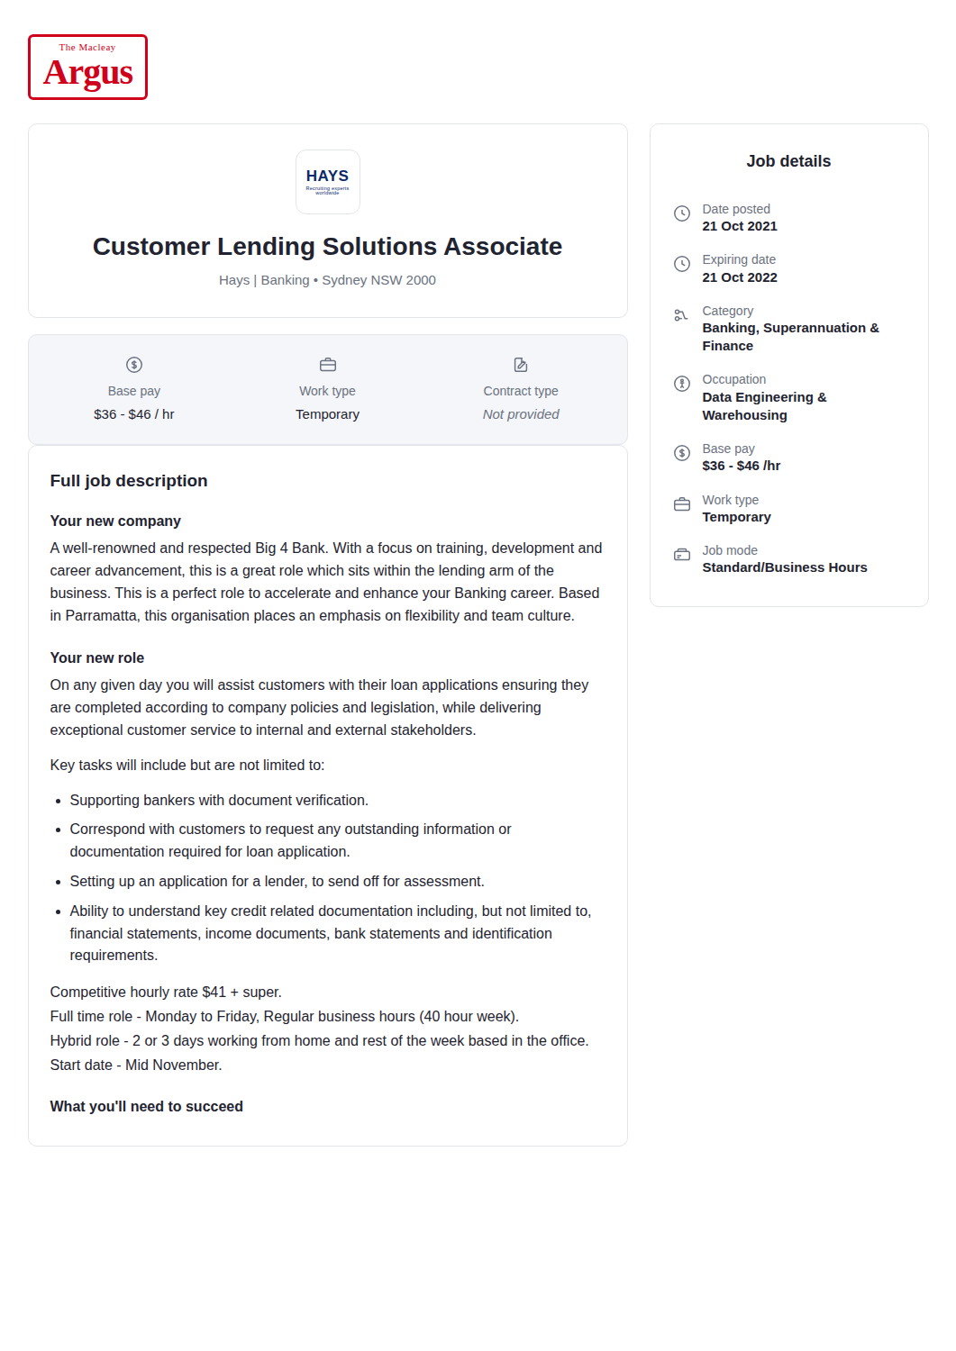The Macleay Argus
HAYSRecruiting experts
worldwide
Customer Lending Solutions Associate
Hays | Banking • Sydney NSW 2000
Base pay $36 - $46 / hr
Work type Temporary
Contract type Not provided
Full job description
Your new company
A well-renowned and respected Big 4 Bank. With a focus on training, development and career advancement, this is a great role which sits within the lending arm of the business. This is a perfect role to accelerate and enhance your Banking career. Based in Parramatta, this organisation places an emphasis on flexibility and team culture.
Your new role
On any given day you will assist customers with their loan applications ensuring they are completed according to company policies and legislation, while delivering exceptional customer service to internal and external stakeholders.
Key tasks will include but are not limited to:
Supporting bankers with document verification.
Correspond with customers to request any outstanding information or documentation required for loan application.
Setting up an application for a lender, to send off for assessment.
Ability to understand key credit related documentation including, but not limited to, financial statements, income documents, bank statements and identification requirements.
Competitive hourly rate $41 + super.
Full time role - Monday to Friday, Regular business hours (40 hour week).
Hybrid role - 2 or 3 days working from home and rest of the week based in the office.
Start date - Mid November.
What you'll need to succeed
Job details
Date posted 21 Oct 2021
Expiring date 21 Oct 2022
Category Banking, Superannuation & Finance
Occupation Data Engineering & Warehousing
Base pay $36 - $46 /hr
Work type Temporary
Job mode Standard/Business Hours